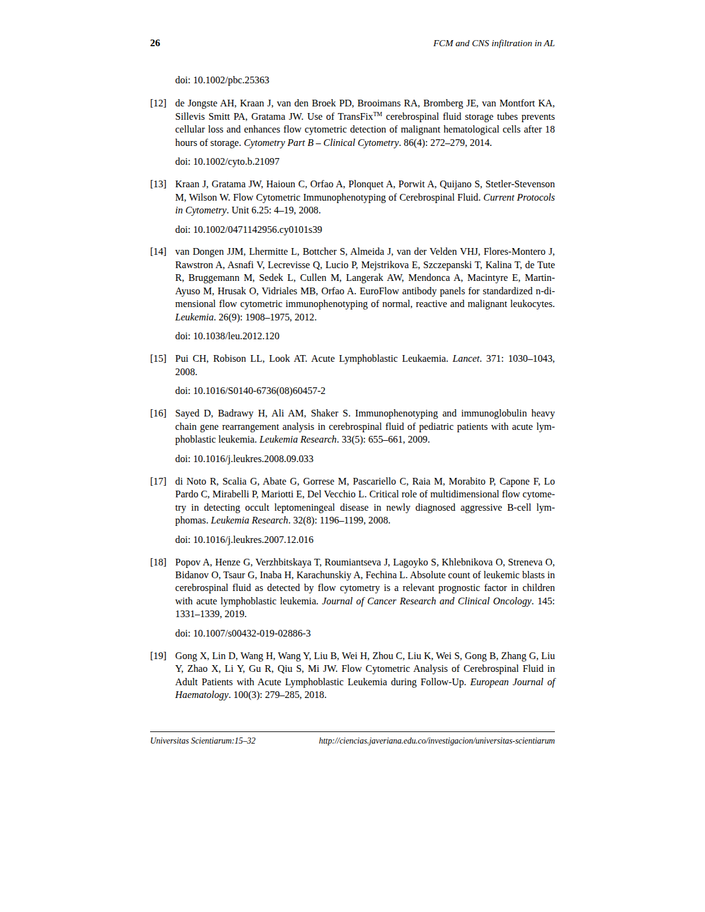26 FCM and CNS infiltration in AL
doi: 10.1002/pbc.25363
[12] de Jongste AH, Kraan J, van den Broek PD, Brooimans RA, Bromberg JE, van Montfort KA, Sillevis Smitt PA, Gratama JW. Use of TransFixTM cerebrospinal fluid storage tubes prevents cellular loss and enhances flow cytometric detection of malignant hematological cells after 18 hours of storage. Cytometry Part B – Clinical Cytometry. 86(4): 272–279, 2014.
doi: 10.1002/cyto.b.21097
[13] Kraan J, Gratama JW, Haioun C, Orfao A, Plonquet A, Porwit A, Quijano S, Stetler-Stevenson M, Wilson W. Flow Cytometric Immunophenotyping of Cerebrospinal Fluid. Current Protocols in Cytometry. Unit 6.25: 4–19, 2008.
doi: 10.1002/0471142956.cy0101s39
[14] van Dongen JJM, Lhermitte L, Bottcher S, Almeida J, van der Velden VHJ, Flores-Montero J, Rawstron A, Asnafi V, Lecrevisse Q, Lucio P, Mejstrikova E, Szczepanski T, Kalina T, de Tute R, Bruggemann M, Sedek L, Cullen M, Langerak AW, Mendonca A, Macintyre E, Martin-Ayuso M, Hrusak O, Vidriales MB, Orfao A. EuroFlow antibody panels for standardized n-dimensional flow cytometric immunophenotyping of normal, reactive and malignant leukocytes. Leukemia. 26(9): 1908–1975, 2012.
doi: 10.1038/leu.2012.120
[15] Pui CH, Robison LL, Look AT. Acute Lymphoblastic Leukaemia. Lancet. 371: 1030–1043, 2008.
doi: 10.1016/S0140-6736(08)60457-2
[16] Sayed D, Badrawy H, Ali AM, Shaker S. Immunophenotyping and immunoglobulin heavy chain gene rearrangement analysis in cerebrospinal fluid of pediatric patients with acute lymphoblastic leukemia. Leukemia Research. 33(5): 655–661, 2009.
doi: 10.1016/j.leukres.2008.09.033
[17] di Noto R, Scalia G, Abate G, Gorrese M, Pascariello C, Raia M, Morabito P, Capone F, Lo Pardo C, Mirabelli P, Mariotti E, Del Vecchio L. Critical role of multidimensional flow cytometry in detecting occult leptomeningeal disease in newly diagnosed aggressive B-cell lymphomas. Leukemia Research. 32(8): 1196–1199, 2008.
doi: 10.1016/j.leukres.2007.12.016
[18] Popov A, Henze G, Verzhbitskaya T, Roumiantseva J, Lagoyko S, Khlebnikova O, Streneva O, Bidanov O, Tsaur G, Inaba H, Karachunskiy A, Fechina L. Absolute count of leukemic blasts in cerebrospinal fluid as detected by flow cytometry is a relevant prognostic factor in children with acute lymphoblastic leukemia. Journal of Cancer Research and Clinical Oncology. 145: 1331–1339, 2019.
doi: 10.1007/s00432-019-02886-3
[19] Gong X, Lin D, Wang H, Wang Y, Liu B, Wei H, Zhou C, Liu K, Wei S, Gong B, Zhang G, Liu Y, Zhao X, Li Y, Gu R, Qiu S, Mi JW. Flow Cytometric Analysis of Cerebrospinal Fluid in Adult Patients with Acute Lymphoblastic Leukemia during Follow-Up. European Journal of Haematology. 100(3): 279–285, 2018.
Universitas Scientiarum:15–32 http://ciencias.javeriana.edu.co/investigacion/universitas-scientiarum